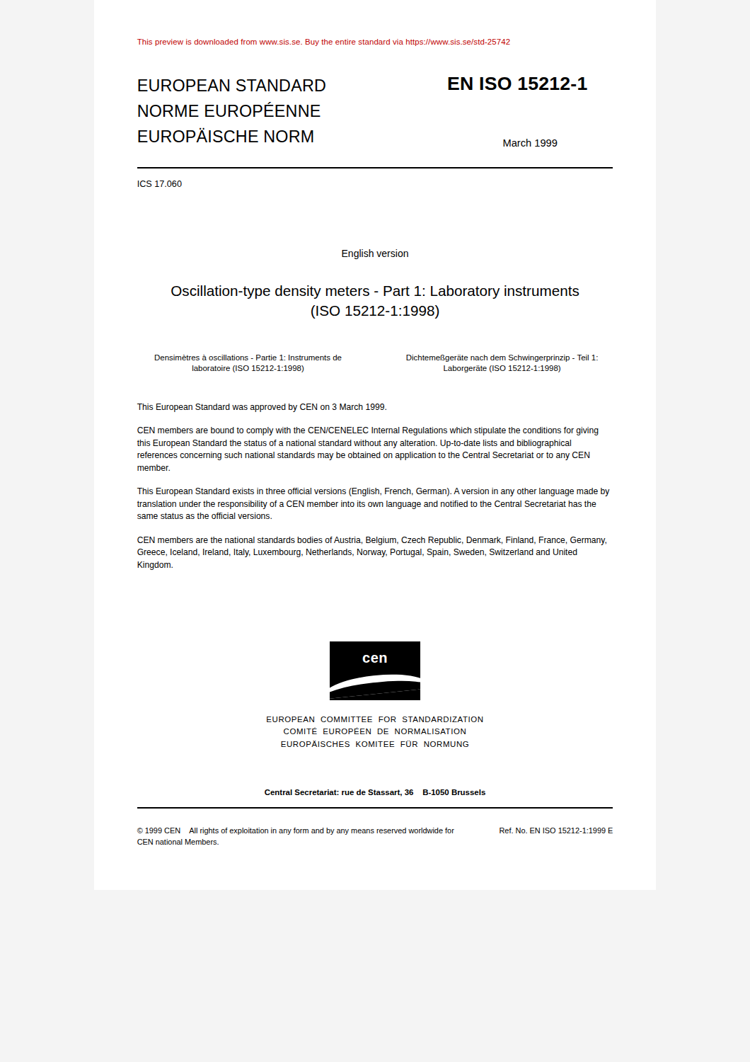This preview is downloaded from www.sis.se. Buy the entire standard via https://www.sis.se/std-25742
EUROPEAN STANDARD
NORME EUROPÉENNE
EUROPÄISCHE NORM
EN ISO 15212-1
March 1999
ICS 17.060
English version
Oscillation-type density meters - Part 1: Laboratory instruments
(ISO 15212-1:1998)
Densimètres à oscillations - Partie 1: Instruments de laboratoire (ISO 15212-1:1998)
Dichtemeßgeräte nach dem Schwingerprinzip - Teil 1: Laborgeräte (ISO 15212-1:1998)
This European Standard was approved by CEN on 3 March 1999.
CEN members are bound to comply with the CEN/CENELEC Internal Regulations which stipulate the conditions for giving this European Standard the status of a national standard without any alteration. Up-to-date lists and bibliographical references concerning such national standards may be obtained on application to the Central Secretariat or to any CEN member.
This European Standard exists in three official versions (English, French, German). A version in any other language made by translation under the responsibility of a CEN member into its own language and notified to the Central Secretariat has the same status as the official versions.
CEN members are the national standards bodies of Austria, Belgium, Czech Republic, Denmark, Finland, France, Germany, Greece, Iceland, Ireland, Italy, Luxembourg, Netherlands, Norway, Portugal, Spain, Sweden, Switzerland and United Kingdom.
cen
EUROPEAN COMMITTEE FOR STANDARDIZATION
COMITÉ EUROPÉEN DE NORMALISATION
EUROPÄISCHES KOMITEE FÜR NORMUNG
Central Secretariat: rue de Stassart, 36 B-1050 Brussels
© 1999 CEN All rights of exploitation in any form and by any means reserved worldwide for CEN national Members.
Ref. No. EN ISO 15212-1:1999 E